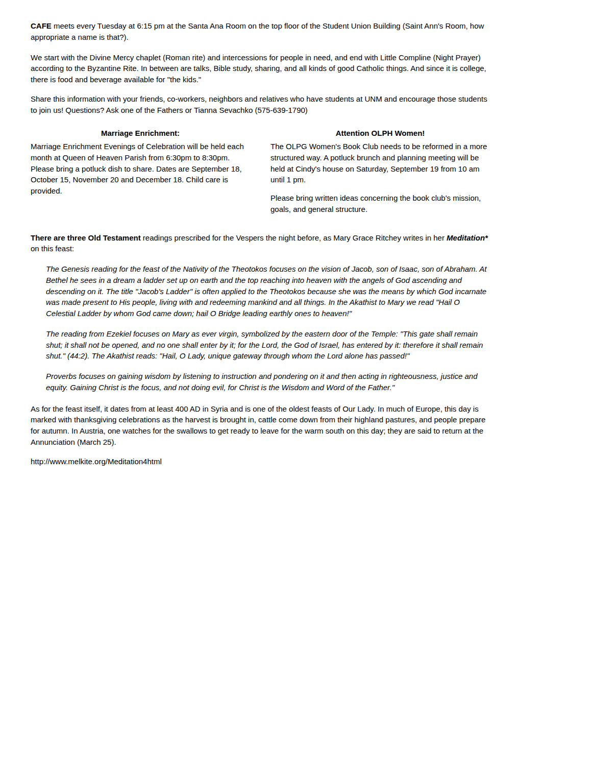CAFE meets every Tuesday at 6:15 pm at the Santa Ana Room on the top floor of the Student Union Building (Saint Ann's Room, how appropriate a name is that?).
We start with the Divine Mercy chaplet (Roman rite) and intercessions for people in need, and end with Little Compline (Night Prayer) according to the Byzantine Rite. In between are talks, Bible study, sharing, and all kinds of good Catholic things. And since it is college, there is food and beverage available for "the kids."
Share this information with your friends, co-workers, neighbors and relatives who have students at UNM and encourage those students to join us! Questions? Ask one of the Fathers or Tianna Sevachko (575-639-1790)
Marriage Enrichment:
Marriage Enrichment Evenings of Celebration will be held each month at Queen of Heaven Parish from 6:30pm to 8:30pm. Please bring a potluck dish to share. Dates are September 18, October 15, November 20 and December 18. Child care is provided.
Attention OLPH Women!
The OLPG Women's Book Club needs to be reformed in a more structured way. A potluck brunch and planning meeting will be held at Cindy's house on Saturday, September 19 from 10 am until 1 pm.
Please bring written ideas concerning the book club's mission, goals, and general structure.
There are three Old Testament readings prescribed for the Vespers the night before, as Mary Grace Ritchey writes in her Meditation* on this feast:
The Genesis reading for the feast of the Nativity of the Theotokos focuses on the vision of Jacob, son of Isaac, son of Abraham. At Bethel he sees in a dream a ladder set up on earth and the top reaching into heaven with the angels of God ascending and descending on it. The title "Jacob's Ladder" is often applied to the Theotokos because she was the means by which God incarnate was made present to His people, living with and redeeming mankind and all things. In the Akathist to Mary we read "Hail O Celestial Ladder by whom God came down; hail O Bridge leading earthly ones to heaven!"
The reading from Ezekiel focuses on Mary as ever virgin, symbolized by the eastern door of the Temple: "This gate shall remain shut; it shall not be opened, and no one shall enter by it; for the Lord, the God of Israel, has entered by it: therefore it shall remain shut." (44:2). The Akathist reads: "Hail, O Lady, unique gateway through whom the Lord alone has passed!"
Proverbs focuses on gaining wisdom by listening to instruction and pondering on it and then acting in righteousness, justice and equity. Gaining Christ is the focus, and not doing evil, for Christ is the Wisdom and Word of the Father."
As for the feast itself, it dates from at least 400 AD in Syria and is one of the oldest feasts of Our Lady. In much of Europe, this day is marked with thanksgiving celebrations as the harvest is brought in, cattle come down from their highland pastures, and people prepare for autumn. In Austria, one watches for the swallows to get ready to leave for the warm south on this day; they are said to return at the Annunciation (March 25).
http://www.melkite.org/Meditation4html